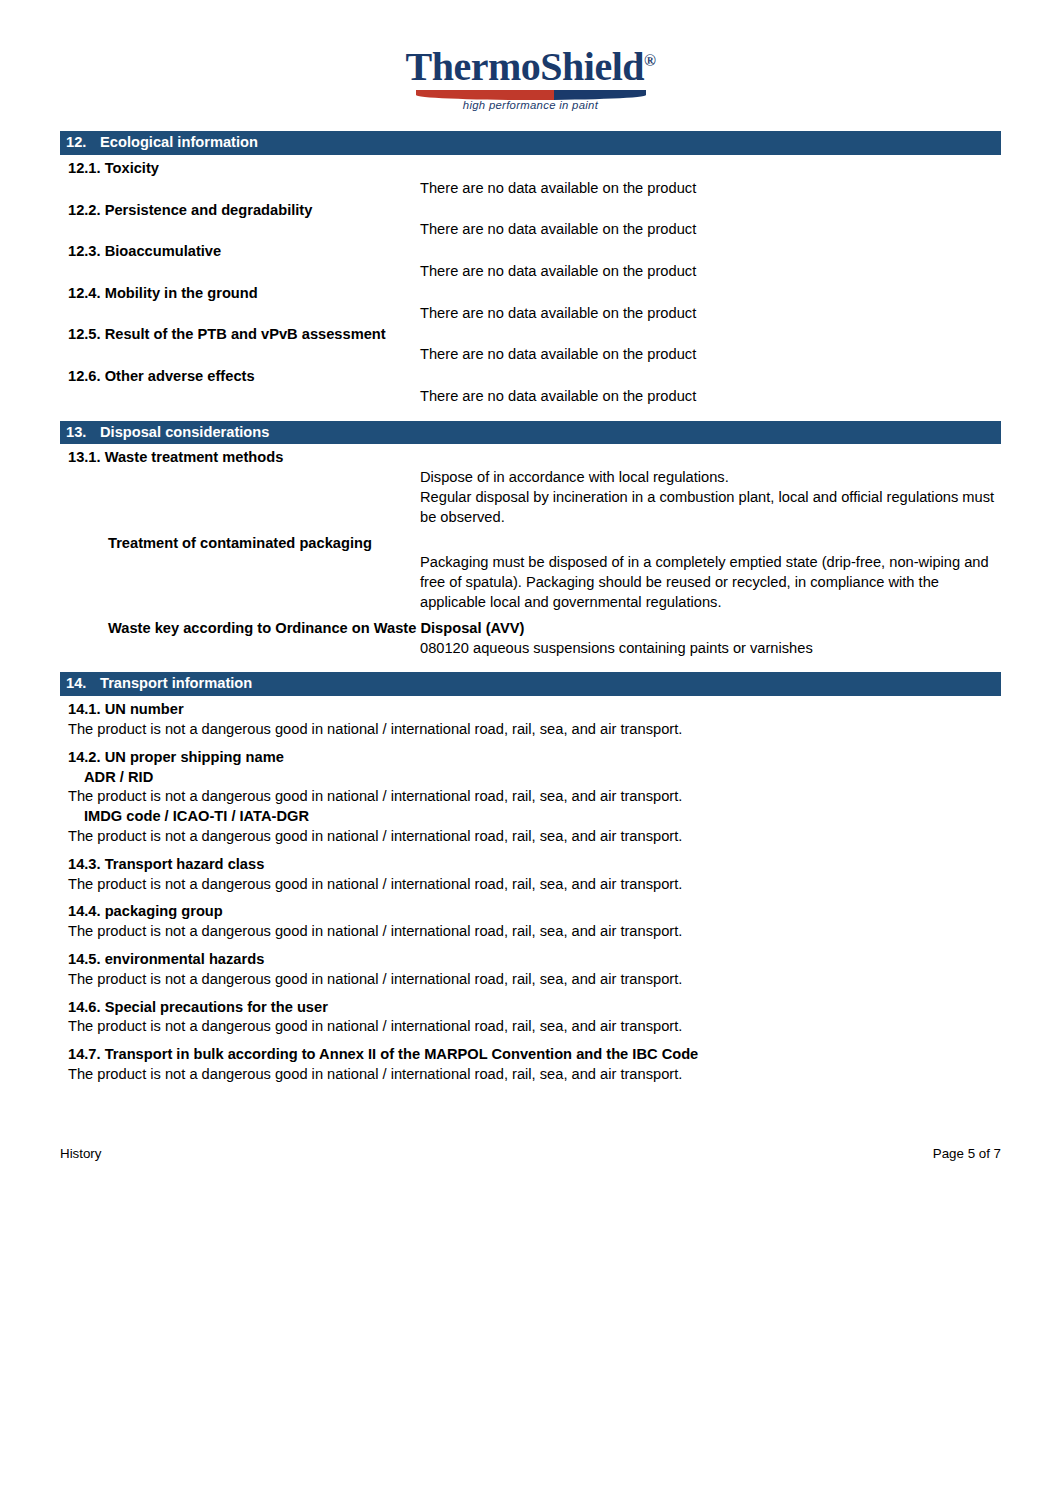Thermo Shield®
high performance in paint
12. Ecological information
12.1. Toxicity
There are no data available on the product
12.2. Persistence and degradability
There are no data available on the product
12.3. Bioaccumulative
There are no data available on the product
12.4. Mobility in the ground
There are no data available on the product
12.5. Result of the PTB and vPvB assessment
There are no data available on the product
12.6. Other adverse effects
There are no data available on the product
13. Disposal considerations
13.1. Waste treatment methods
Dispose of in accordance with local regulations.
Regular disposal by incineration in a combustion plant, local and official regulations must be observed.
Treatment of contaminated packaging
Packaging must be disposed of in a completely emptied state (drip-free, non-wiping and free of spatula). Packaging should be reused or recycled, in compliance with the applicable local and governmental regulations.
Waste key according to Ordinance on Waste Disposal (AVV)
080120 aqueous suspensions containing paints or varnishes
14. Transport information
14.1. UN number
The product is not a dangerous good in national / international road, rail, sea, and air transport.
14.2. UN proper shipping name
ADR / RID
The product is not a dangerous good in national / international road, rail, sea, and air transport.
IMDG code / ICAO-TI / IATA-DGR
The product is not a dangerous good in national / international road, rail, sea, and air transport.
14.3. Transport hazard class
The product is not a dangerous good in national / international road, rail, sea, and air transport.
14.4. packaging group
The product is not a dangerous good in national / international road, rail, sea, and air transport.
14.5. environmental hazards
The product is not a dangerous good in national / international road, rail, sea, and air transport.
14.6. Special precautions for the user
The product is not a dangerous good in national / international road, rail, sea, and air transport.
14.7. Transport in bulk according to Annex II of the MARPOL Convention and the IBC Code
The product is not a dangerous good in national / international road, rail, sea, and air transport.
History
Page 5 of 7